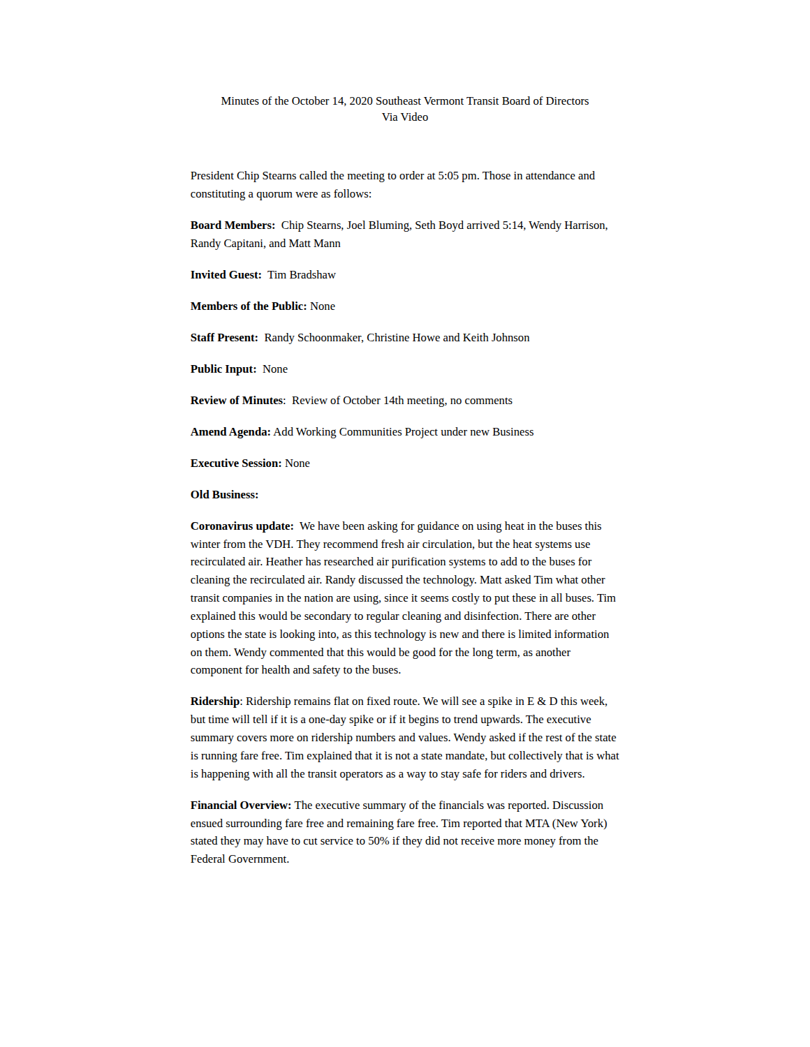Minutes of the October 14, 2020 Southeast Vermont Transit Board of Directors Via Video
President Chip Stearns called the meeting to order at 5:05 pm. Those in attendance and constituting a quorum were as follows:
Board Members: Chip Stearns, Joel Bluming, Seth Boyd arrived 5:14, Wendy Harrison, Randy Capitani, and Matt Mann
Invited Guest: Tim Bradshaw
Members of the Public: None
Staff Present: Randy Schoonmaker, Christine Howe and Keith Johnson
Public Input: None
Review of Minutes: Review of October 14th meeting, no comments
Amend Agenda: Add Working Communities Project under new Business
Executive Session: None
Old Business:
Coronavirus update: We have been asking for guidance on using heat in the buses this winter from the VDH. They recommend fresh air circulation, but the heat systems use recirculated air. Heather has researched air purification systems to add to the buses for cleaning the recirculated air. Randy discussed the technology. Matt asked Tim what other transit companies in the nation are using, since it seems costly to put these in all buses. Tim explained this would be secondary to regular cleaning and disinfection. There are other options the state is looking into, as this technology is new and there is limited information on them. Wendy commented that this would be good for the long term, as another component for health and safety to the buses.
Ridership: Ridership remains flat on fixed route. We will see a spike in E & D this week, but time will tell if it is a one-day spike or if it begins to trend upwards. The executive summary covers more on ridership numbers and values. Wendy asked if the rest of the state is running fare free. Tim explained that it is not a state mandate, but collectively that is what is happening with all the transit operators as a way to stay safe for riders and drivers.
Financial Overview: The executive summary of the financials was reported. Discussion ensued surrounding fare free and remaining fare free. Tim reported that MTA (New York) stated they may have to cut service to 50% if they did not receive more money from the Federal Government.